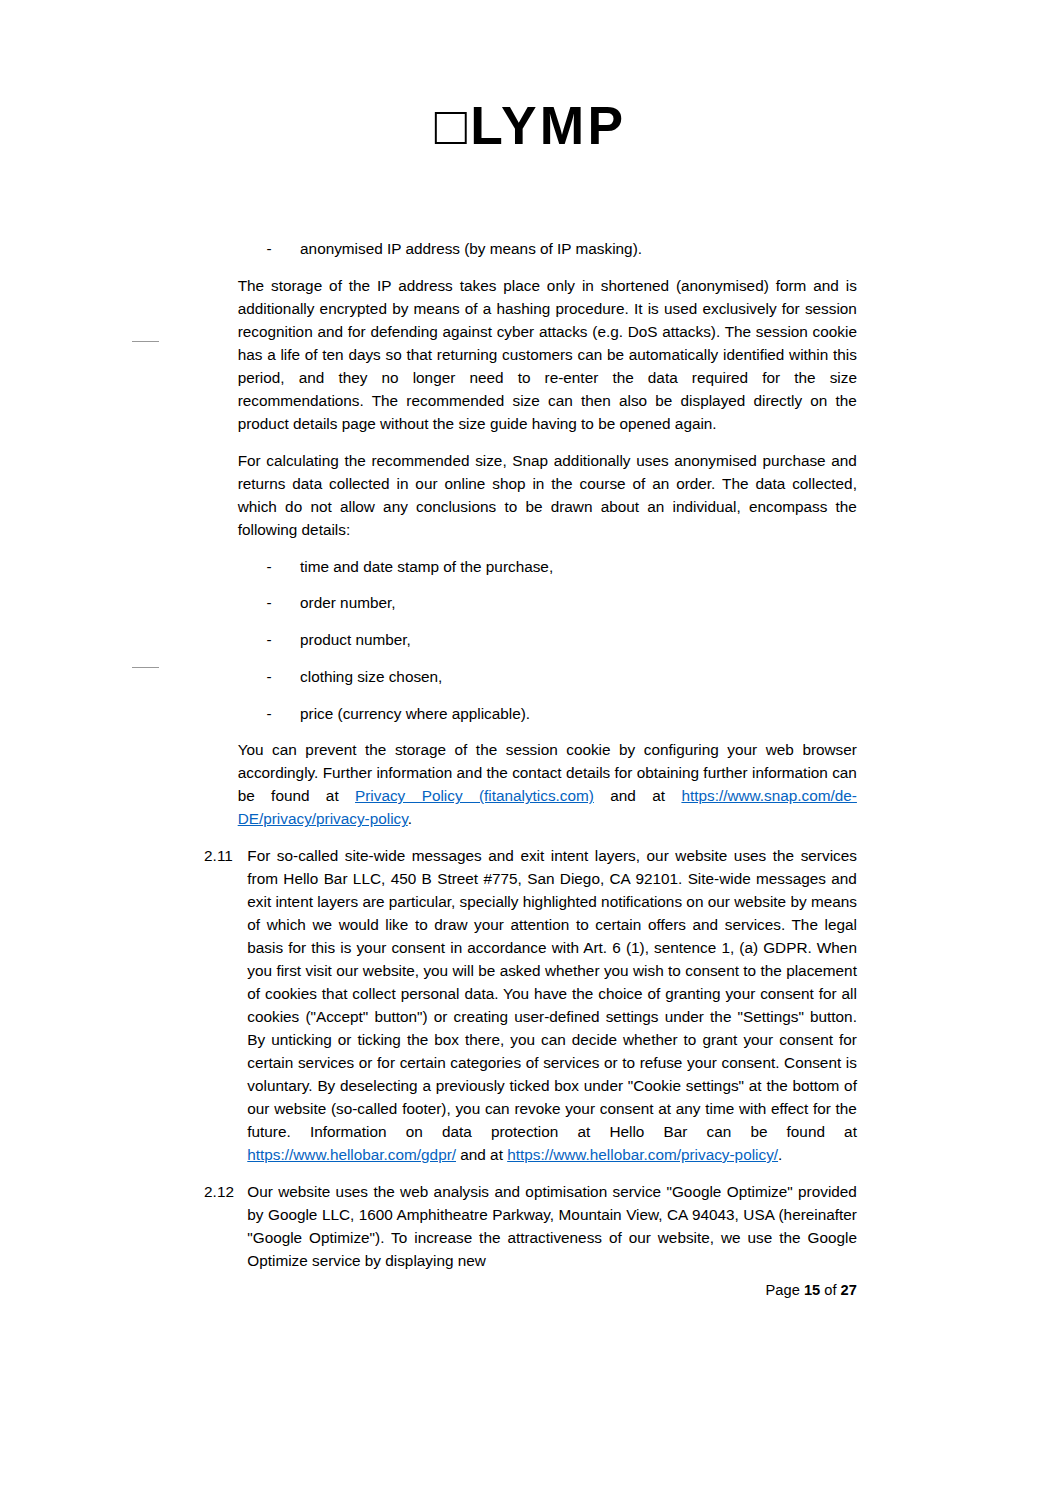□LYMP
- anonymised IP address (by means of IP masking).
The storage of the IP address takes place only in shortened (anonymised) form and is additionally encrypted by means of a hashing procedure. It is used exclusively for session recognition and for defending against cyber attacks (e.g. DoS attacks). The session cookie has a life of ten days so that returning customers can be automatically identified within this period, and they no longer need to re-enter the data required for the size recommendations. The recommended size can then also be displayed directly on the product details page without the size guide having to be opened again.
For calculating the recommended size, Snap additionally uses anonymised purchase and returns data collected in our online shop in the course of an order. The data collected, which do not allow any conclusions to be drawn about an individual, encompass the following details:
- time and date stamp of the purchase,
- order number,
- product number,
- clothing size chosen,
- price (currency where applicable).
You can prevent the storage of the session cookie by configuring your web browser accordingly. Further information and the contact details for obtaining further information can be found at Privacy Policy (fitanalytics.com) and at https://www.snap.com/de-DE/privacy/privacy-policy.
2.11 For so-called site-wide messages and exit intent layers, our website uses the services from Hello Bar LLC, 450 B Street #775, San Diego, CA 92101. Site-wide messages and exit intent layers are particular, specially highlighted notifications on our website by means of which we would like to draw your attention to certain offers and services. The legal basis for this is your consent in accordance with Art. 6 (1), sentence 1, (a) GDPR. When you first visit our website, you will be asked whether you wish to consent to the placement of cookies that collect personal data. You have the choice of granting your consent for all cookies ("Accept" button") or creating user-defined settings under the "Settings" button. By unticking or ticking the box there, you can decide whether to grant your consent for certain services or for certain categories of services or to refuse your consent. Consent is voluntary. By deselecting a previously ticked box under "Cookie settings" at the bottom of our website (so-called footer), you can revoke your consent at any time with effect for the future. Information on data protection at Hello Bar can be found at https://www.hellobar.com/gdpr/ and at https://www.hellobar.com/privacy-policy/.
2.12 Our website uses the web analysis and optimisation service "Google Optimize" provided by Google LLC, 1600 Amphitheatre Parkway, Mountain View, CA 94043, USA (hereinafter "Google Optimize"). To increase the attractiveness of our website, we use the Google Optimize service by displaying new
Page 15 of 27